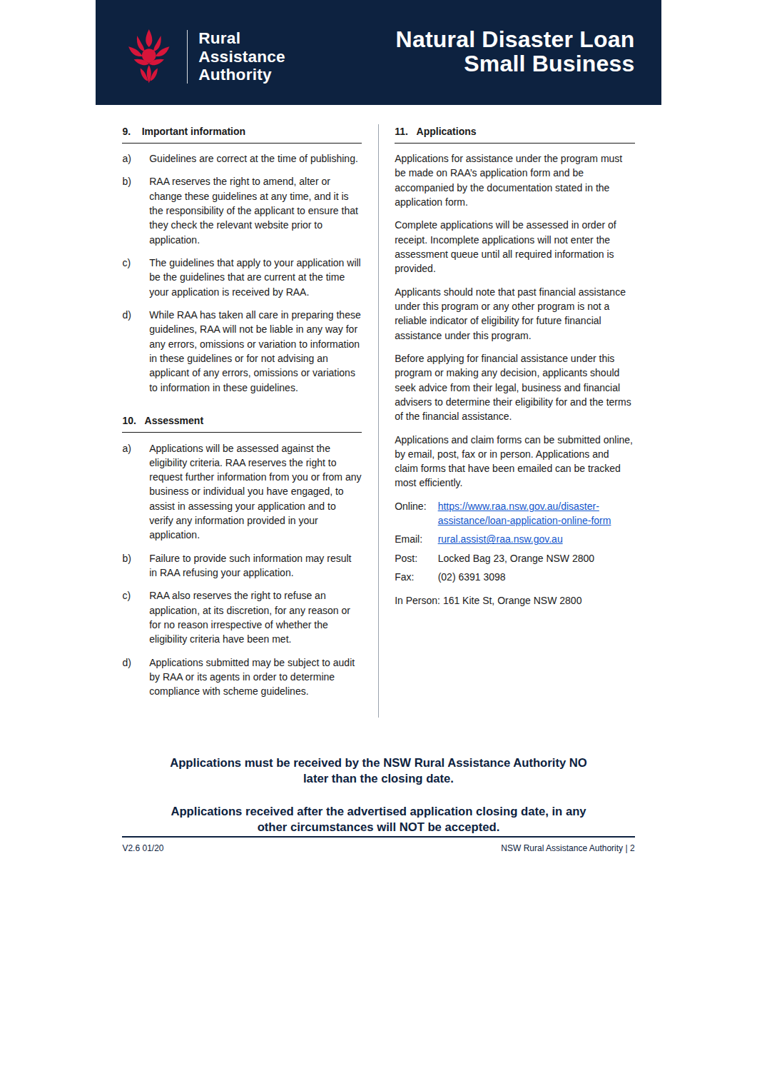Rural
Assistance
Authority
Natural Disaster Loan
Small Business
9. Important information
a) Guidelines are correct at the time of publishing.
b) RAA reserves the right to amend, alter or change these guidelines at any time, and it is the responsibility of the applicant to ensure that they check the relevant website prior to application.
c) The guidelines that apply to your application will be the guidelines that are current at the time your application is received by RAA.
d) While RAA has taken all care in preparing these guidelines, RAA will not be liable in any way for any errors, omissions or variation to information in these guidelines or for not advising an applicant of any errors, omissions or variations to information in these guidelines.
10. Assessment
a) Applications will be assessed against the eligibility criteria. RAA reserves the right to request further information from you or from any business or individual you have engaged, to assist in assessing your application and to verify any information provided in your application.
b) Failure to provide such information may result in RAA refusing your application.
c) RAA also reserves the right to refuse an application, at its discretion, for any reason or for no reason irrespective of whether the eligibility criteria have been met.
d) Applications submitted may be subject to audit by RAA or its agents in order to determine compliance with scheme guidelines.
11. Applications
Applications for assistance under the program must be made on RAA’s application form and be accompanied by the documentation stated in the application form.
Complete applications will be assessed in order of receipt. Incomplete applications will not enter the assessment queue until all required information is provided.
Applicants should note that past financial assistance under this program or any other program is not a reliable indicator of eligibility for future financial assistance under this program.
Before applying for financial assistance under this program or making any decision, applicants should seek advice from their legal, business and financial advisers to determine their eligibility for and the terms of the financial assistance.
Applications and claim forms can be submitted online, by email, post, fax or in person. Applications and claim forms that have been emailed can be tracked most efficiently.
| Online: | https://www.raa.nsw.gov.au/disaster-assistance/loan-application-online-form |
| Email: | rural.assist@raa.nsw.gov.au |
| Post: | Locked Bag 23, Orange NSW 2800 |
| Fax: | (02) 6391 3098 |
In Person: 161 Kite St, Orange NSW 2800
Applications must be received by the NSW Rural Assistance Authority NO later than the closing date.
Applications received after the advertised application closing date, in any other circumstances will NOT be accepted.
V2.6 01/20
NSW Rural Assistance Authority | 2